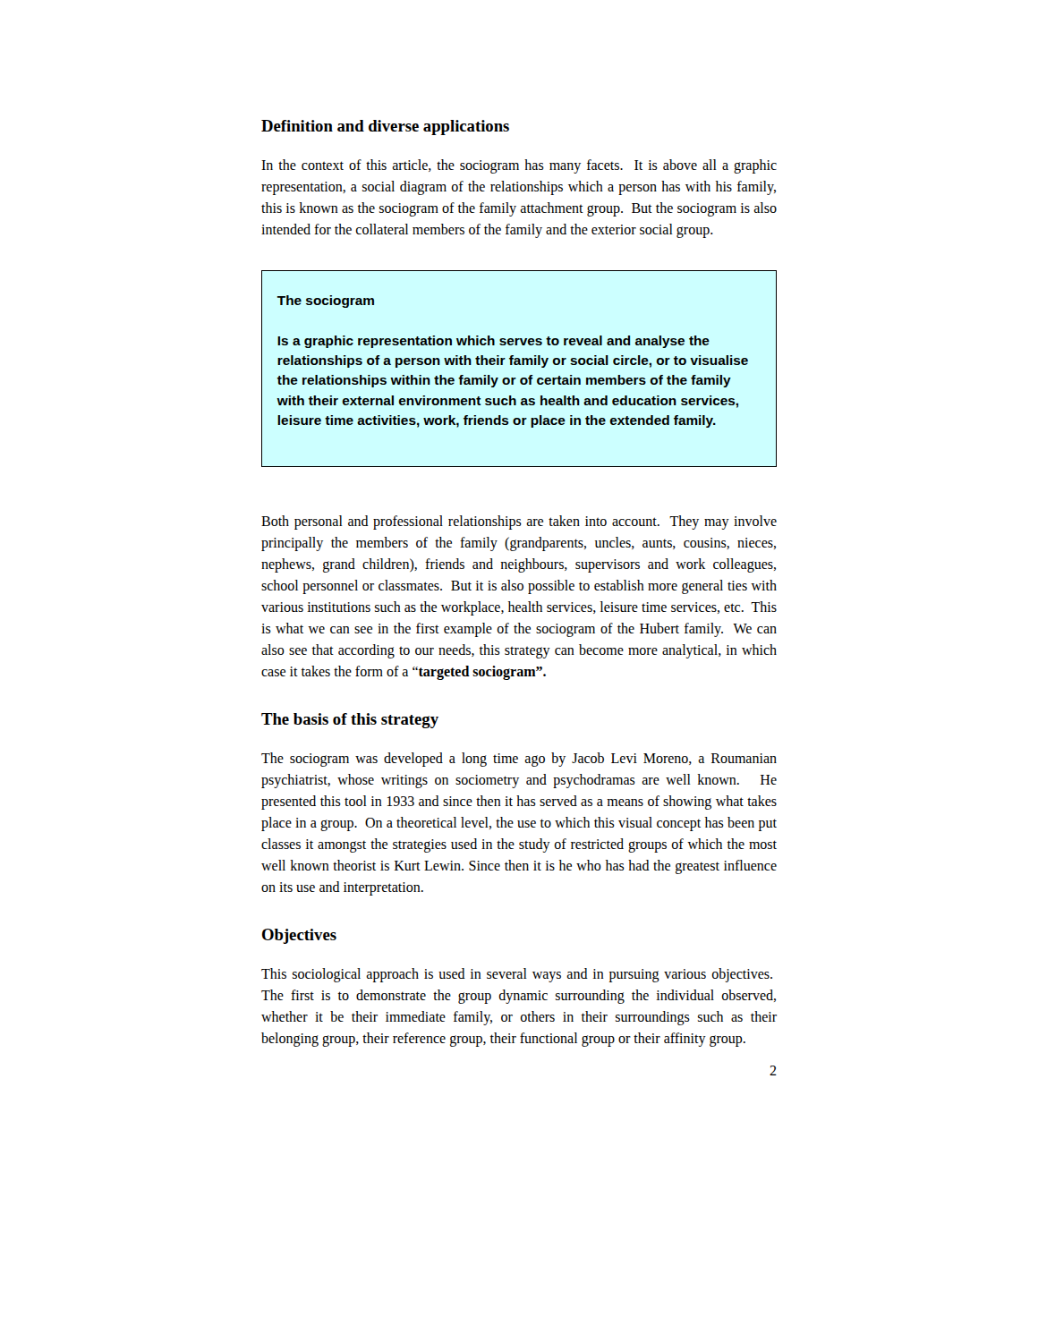Definition and diverse applications
In the context of this article, the sociogram has many facets. It is above all a graphic representation, a social diagram of the relationships which a person has with his family, this is known as the sociogram of the family attachment group. But the sociogram is also intended for the collateral members of the family and the exterior social group.
The sociogram
Is a graphic representation which serves to reveal and analyse the relationships of a person with their family or social circle, or to visualise the relationships within the family or of certain members of the family with their external environment such as health and education services, leisure time activities, work, friends or place in the extended family.
Both personal and professional relationships are taken into account. They may involve principally the members of the family (grandparents, uncles, aunts, cousins, nieces, nephews, grand children), friends and neighbours, supervisors and work colleagues, school personnel or classmates. But it is also possible to establish more general ties with various institutions such as the workplace, health services, leisure time services, etc. This is what we can see in the first example of the sociogram of the Hubert family. We can also see that according to our needs, this strategy can become more analytical, in which case it takes the form of a “targeted sociogram”.
The basis of this strategy
The sociogram was developed a long time ago by Jacob Levi Moreno, a Roumanian psychiatrist, whose writings on sociometry and psychodramas are well known. He presented this tool in 1933 and since then it has served as a means of showing what takes place in a group. On a theoretical level, the use to which this visual concept has been put classes it amongst the strategies used in the study of restricted groups of which the most well known theorist is Kurt Lewin. Since then it is he who has had the greatest influence on its use and interpretation.
Objectives
This sociological approach is used in several ways and in pursuing various objectives. The first is to demonstrate the group dynamic surrounding the individual observed, whether it be their immediate family, or others in their surroundings such as their belonging group, their reference group, their functional group or their affinity group.
2